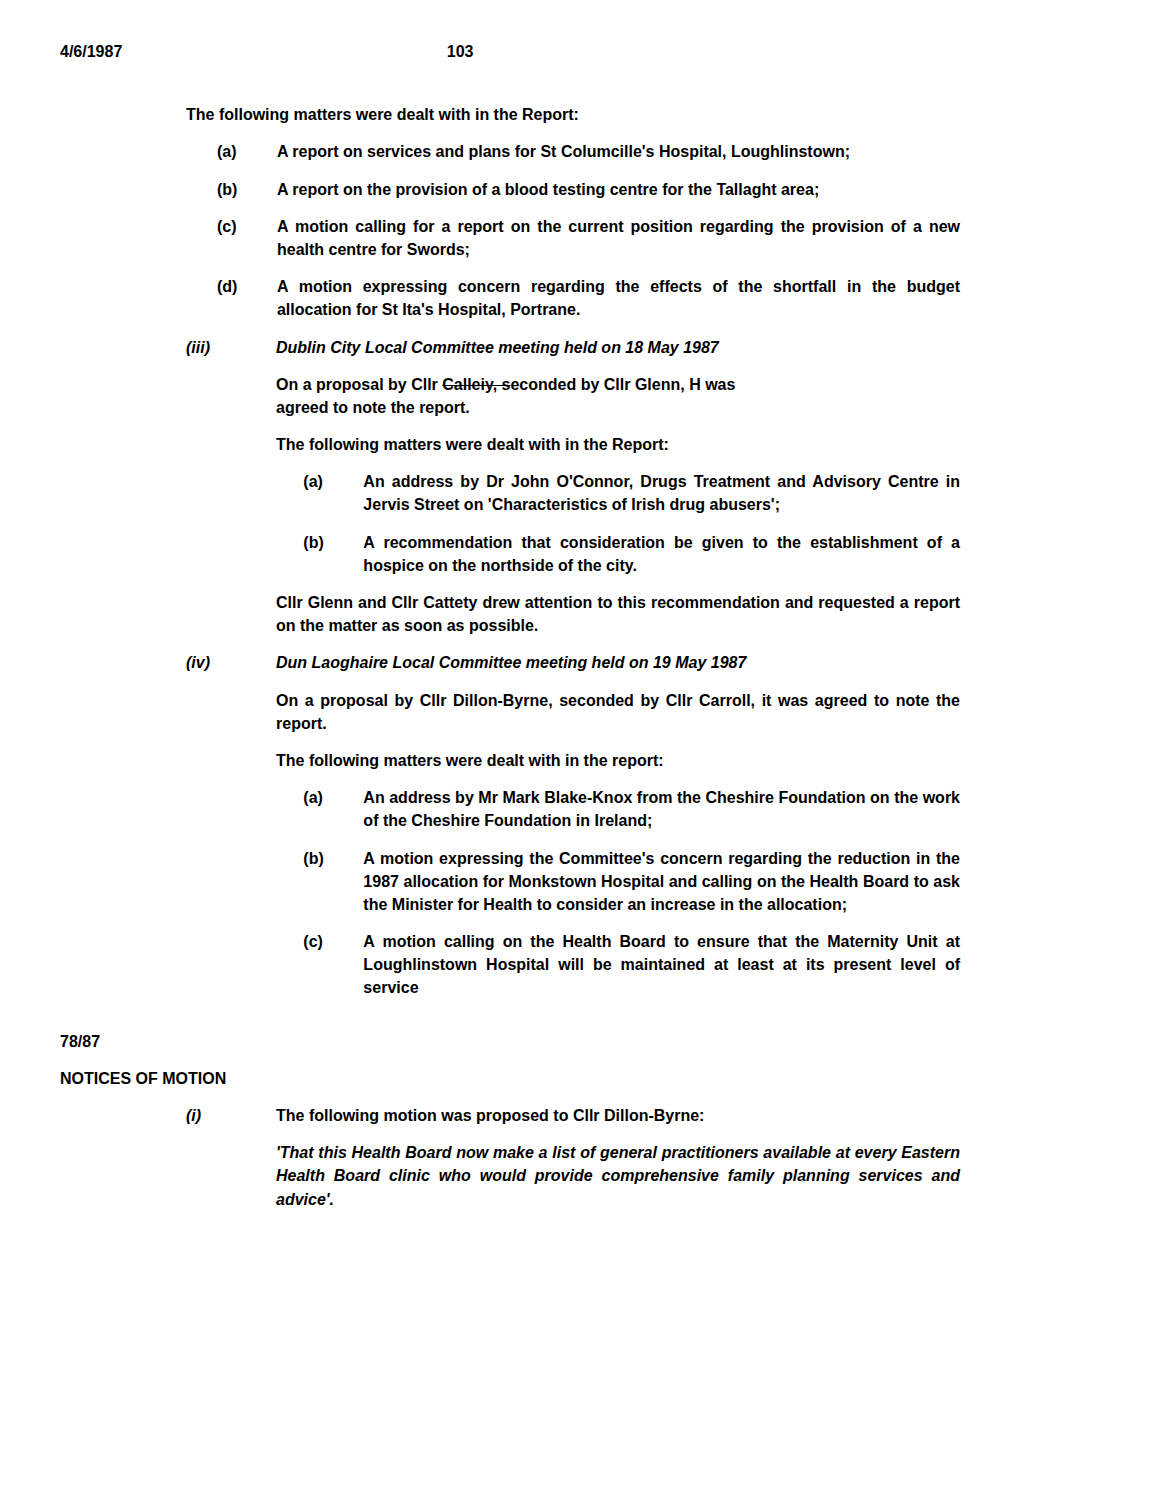4/6/1987 103
The following matters were dealt with in the Report:
(a) A report on services and plans for St Columcille's Hospital, Loughlinstown;
(b) A report on the provision of a blood testing centre for the Tallaght area;
(c) A motion calling for a report on the current position regarding the provision of a new health centre for Swords;
(d) A motion expressing concern regarding the effects of the shortfall in the budget allocation for St Ita's Hospital, Portrane.
(iii) Dublin City Local Committee meeting held on 18 May 1987
On a proposal by Cllr Calleiy, seconded by Cllr Glenn, H was
agreed to note the report.
The following matters were dealt with in the Report:
(a) An address by Dr John O'Connor, Drugs Treatment and Advisory Centre in Jervis Street on 'Characteristics of Irish drug abusers';
(b) A recommendation that consideration be given to the establishment of a hospice on the northside of the city.
Cllr Glenn and Cllr Cattety drew attention to this recommendation and requested a report on the matter as soon as possible.
(iv) Dun Laoghaire Local Committee meeting held on 19 May 1987
On a proposal by Cllr Dillon-Byrne, seconded by Cllr Carroll, it was agreed to note the report.
The following matters were dealt with in the report:
(a) An address by Mr Mark Blake-Knox from the Cheshire Foundation on the work of the Cheshire Foundation in Ireland;
(b) A motion expressing the Committee's concern regarding the reduction in the 1987 allocation for Monkstown Hospital and calling on the Health Board to ask the Minister for Health to consider an increase in the allocation;
(c) A motion calling on the Health Board to ensure that the Maternity Unit at Loughlinstown Hospital will be maintained at least at its present level of service
78/87
NOTICES OF MOTION
(i) The following motion was proposed to Cllr Dillon-Byrne:
'That this Health Board now make a list of general practitioners available at every Eastern Health Board clinic who would provide comprehensive family planning services and advice'.